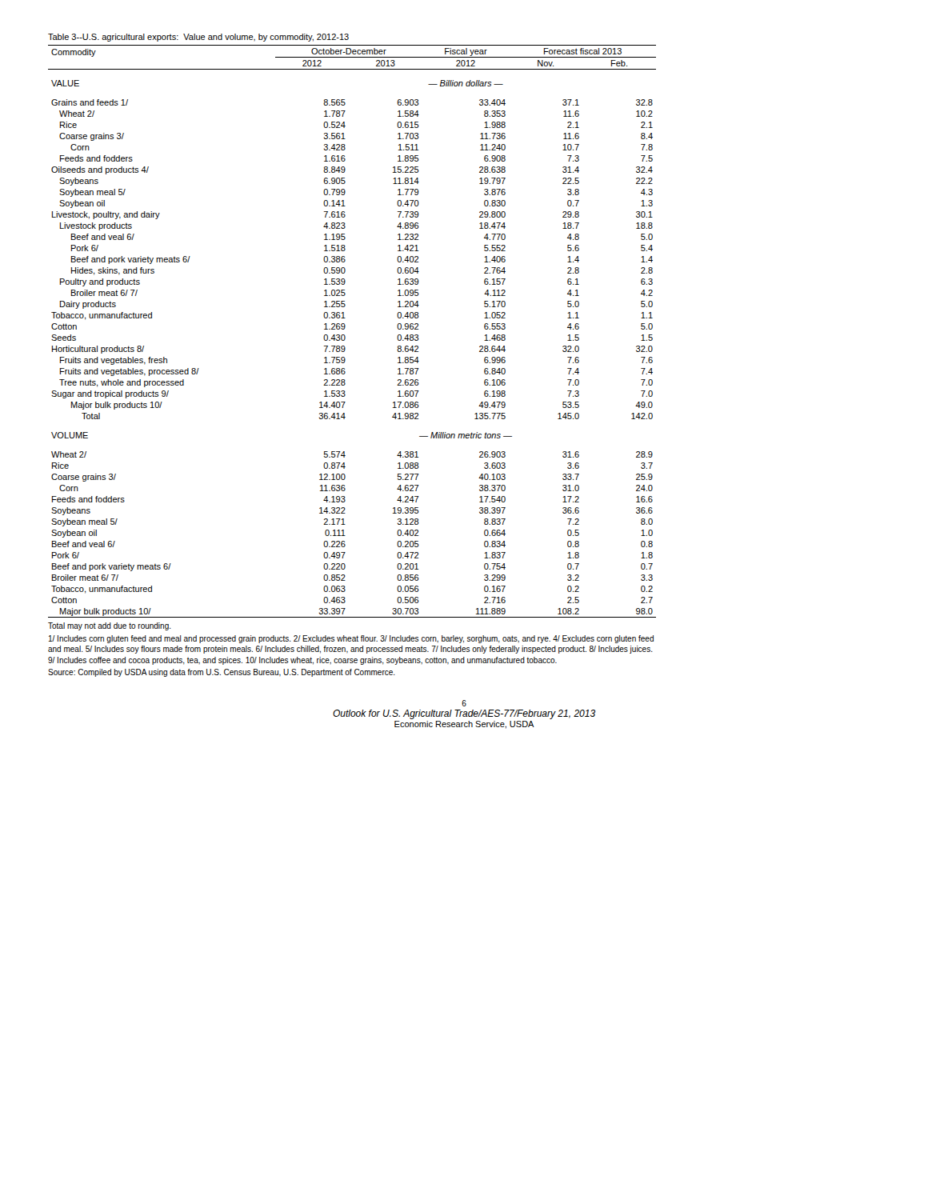Table 3--U.S. agricultural exports: Value and volume, by commodity, 2012-13
| Commodity | October-December | Fiscal year | Forecast fiscal 2013 |
| | 2012 | 2013 | 2012 | Nov. | Feb. |
| VALUE | — Billion dollars — |
| Grains and feeds 1/ | 8.565 | 6.903 | 33.404 | 37.1 | 32.8 |
| Wheat 2/ | 1.787 | 1.584 | 8.353 | 11.6 | 10.2 |
| Rice | 0.524 | 0.615 | 1.988 | 2.1 | 2.1 |
| Coarse grains 3/ | 3.561 | 1.703 | 11.736 | 11.6 | 8.4 |
| Corn | 3.428 | 1.511 | 11.240 | 10.7 | 7.8 |
| Feeds and fodders | 1.616 | 1.895 | 6.908 | 7.3 | 7.5 |
| Oilseeds and products 4/ | 8.849 | 15.225 | 28.638 | 31.4 | 32.4 |
| Soybeans | 6.905 | 11.814 | 19.797 | 22.5 | 22.2 |
| Soybean meal 5/ | 0.799 | 1.779 | 3.876 | 3.8 | 4.3 |
| Soybean oil | 0.141 | 0.470 | 0.830 | 0.7 | 1.3 |
| Livestock, poultry, and dairy | 7.616 | 7.739 | 29.800 | 29.8 | 30.1 |
| Livestock products | 4.823 | 4.896 | 18.474 | 18.7 | 18.8 |
| Beef and veal 6/ | 1.195 | 1.232 | 4.770 | 4.8 | 5.0 |
| Pork 6/ | 1.518 | 1.421 | 5.552 | 5.6 | 5.4 |
| Beef and pork variety meats 6/ | 0.386 | 0.402 | 1.406 | 1.4 | 1.4 |
| Hides, skins, and furs | 0.590 | 0.604 | 2.764 | 2.8 | 2.8 |
| Poultry and products | 1.539 | 1.639 | 6.157 | 6.1 | 6.3 |
| Broiler meat 6/ 7/ | 1.025 | 1.095 | 4.112 | 4.1 | 4.2 |
| Dairy products | 1.255 | 1.204 | 5.170 | 5.0 | 5.0 |
| Tobacco, unmanufactured | 0.361 | 0.408 | 1.052 | 1.1 | 1.1 |
| Cotton | 1.269 | 0.962 | 6.553 | 4.6 | 5.0 |
| Seeds | 0.430 | 0.483 | 1.468 | 1.5 | 1.5 |
| Horticultural products 8/ | 7.789 | 8.642 | 28.644 | 32.0 | 32.0 |
| Fruits and vegetables, fresh | 1.759 | 1.854 | 6.996 | 7.6 | 7.6 |
| Fruits and vegetables, processed 8/ | 1.686 | 1.787 | 6.840 | 7.4 | 7.4 |
| Tree nuts, whole and processed | 2.228 | 2.626 | 6.106 | 7.0 | 7.0 |
| Sugar and tropical products 9/ | 1.533 | 1.607 | 6.198 | 7.3 | 7.0 |
| Major bulk products 10/ | 14.407 | 17.086 | 49.479 | 53.5 | 49.0 |
| Total | 36.414 | 41.982 | 135.775 | 145.0 | 142.0 |
| VOLUME | — Million metric tons — |
| Wheat 2/ | 5.574 | 4.381 | 26.903 | 31.6 | 28.9 |
| Rice | 0.874 | 1.088 | 3.603 | 3.6 | 3.7 |
| Coarse grains 3/ | 12.100 | 5.277 | 40.103 | 33.7 | 25.9 |
| Corn | 11.636 | 4.627 | 38.370 | 31.0 | 24.0 |
| Feeds and fodders | 4.193 | 4.247 | 17.540 | 17.2 | 16.6 |
| Soybeans | 14.322 | 19.395 | 38.397 | 36.6 | 36.6 |
| Soybean meal 5/ | 2.171 | 3.128 | 8.837 | 7.2 | 8.0 |
| Soybean oil | 0.111 | 0.402 | 0.664 | 0.5 | 1.0 |
| Beef and veal 6/ | 0.226 | 0.205 | 0.834 | 0.8 | 0.8 |
| Pork 6/ | 0.497 | 0.472 | 1.837 | 1.8 | 1.8 |
| Beef and pork variety meats 6/ | 0.220 | 0.201 | 0.754 | 0.7 | 0.7 |
| Broiler meat 6/ 7/ | 0.852 | 0.856 | 3.299 | 3.2 | 3.3 |
| Tobacco, unmanufactured | 0.063 | 0.056 | 0.167 | 0.2 | 0.2 |
| Cotton | 0.463 | 0.506 | 2.716 | 2.5 | 2.7 |
| Major bulk products 10/ | 33.397 | 30.703 | 111.889 | 108.2 | 98.0 |
Total may not add due to rounding.
1/ Includes corn gluten feed and meal and processed grain products. 2/ Excludes wheat flour. 3/ Includes corn, barley, sorghum, oats, and rye. 4/ Excludes corn gluten feed and meal. 5/ Includes soy flours made from protein meals. 6/ Includes chilled, frozen, and processed meats. 7/ Includes only federally inspected product. 8/ Includes juices. 9/ Includes coffee and cocoa products, tea, and spices. 10/ Includes wheat, rice, coarse grains, soybeans, cotton, and unmanufactured tobacco.
Source: Compiled by USDA using data from U.S. Census Bureau, U.S. Department of Commerce.
6
Outlook for U.S. Agricultural Trade/AES-77/February 21, 2013
Economic Research Service, USDA